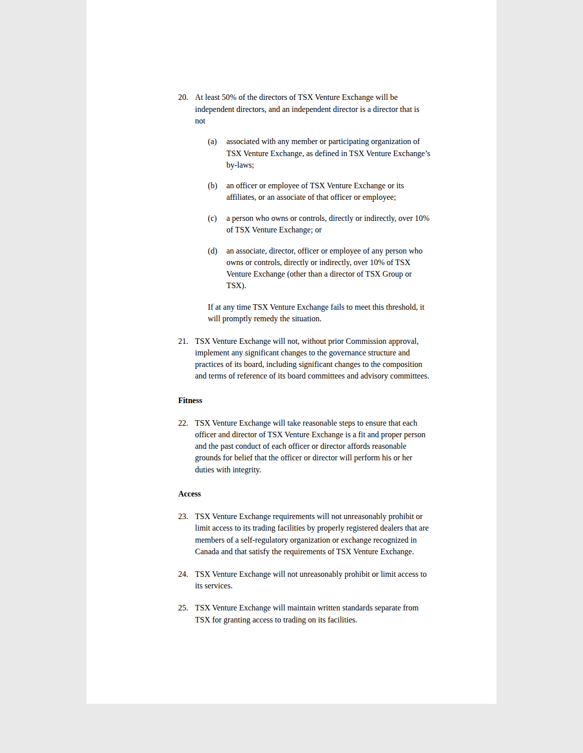20.
At least 50% of the directors of TSX Venture Exchange will be independent directors, and an independent director is a director that is not
(a) associated with any member or participating organization of TSX Venture Exchange, as defined in TSX Venture Exchange’s by-laws;
(b) an officer or employee of TSX Venture Exchange or its affiliates, or an associate of that officer or employee;
(c) a person who owns or controls, directly or indirectly, over 10% of TSX Venture Exchange; or
(d) an associate, director, officer or employee of any person who owns or controls, directly or indirectly, over 10% of TSX Venture Exchange (other than a director of TSX Group or TSX).
If at any time TSX Venture Exchange fails to meet this threshold, it will promptly remedy the situation.
21.
TSX Venture Exchange will not, without prior Commission approval, implement any significant changes to the governance structure and practices of its board, including significant changes to the composition and terms of reference of its board committees and advisory committees.
Fitness
22.
TSX Venture Exchange will take reasonable steps to ensure that each officer and director of TSX Venture Exchange is a fit and proper person and the past conduct of each officer or director affords reasonable grounds for belief that the officer or director will perform his or her duties with integrity.
Access
23.
TSX Venture Exchange requirements will not unreasonably prohibit or limit access to its trading facilities by properly registered dealers that are members of a self-regulatory organization or exchange recognized in Canada and that satisfy the requirements of TSX Venture Exchange.
24.
TSX Venture Exchange will not unreasonably prohibit or limit access to its services.
25.
TSX Venture Exchange will maintain written standards separate from TSX for granting access to trading on its facilities.